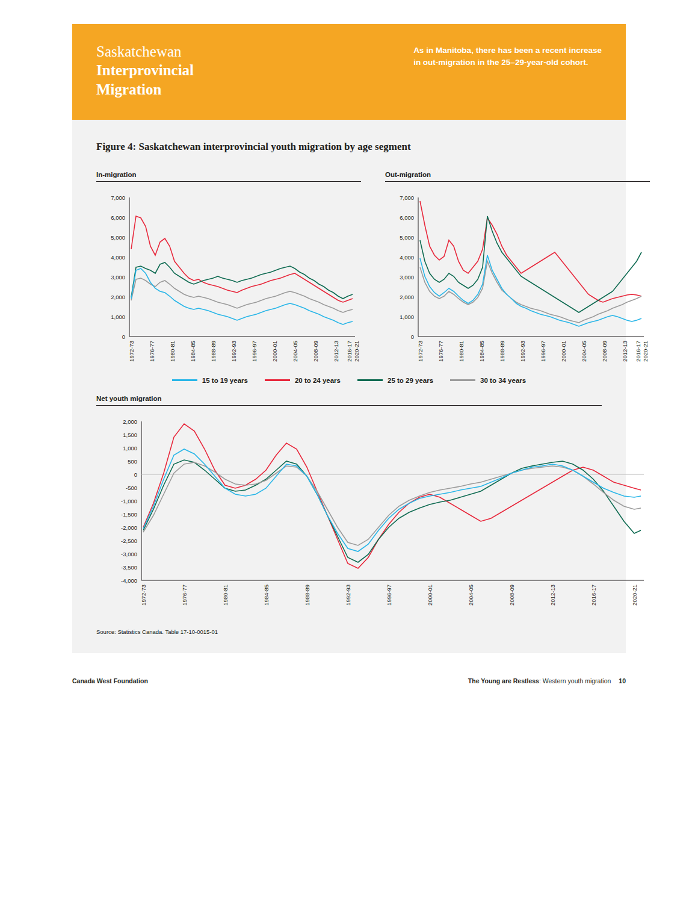Saskatchewan
Interprovincial
Migration
As in Manitoba, there has been a recent increase
in out-migration in the 25–29-year-old cohort.
Figure 4: Saskatchewan interprovincial youth migration by age segment
In-migration
7,000 6,000 5,000 4,000 3,000 2,000 1,000 0 1972-73 1976-77 1980-81 1984-85 1988-89 1992-93 1996-97 2000-01 2004-05 2008-09 2012-13 2016-17 2020-21
Out-migration
7,000 6,000 5,000 4,000 3,000 2,000 1,000 0 1972-73 1976-77 1980-81 1984-85 1988-89 1992-93 1996-97 2000-01 2004-05 2008-09 2012-13 2016-17 2020-21
15 to 19 years
20 to 24 years
25 to 29 years
30 to 34 years
Net youth migration
2,000 1,500 1,000 500 0 -500 -1,000 -1,500 -2,000 -2,500 -3,000 -3,500 -4,000 1972-73 1976-77 1980-81 1984-85 1988-89 1992-93 1996-97 2000-01 2004-05 2008-09 2012-13 2016-17 2020-21
Source: Statistics Canada. Table 17-10-0015-01
Canada West Foundation
The Young are Restless: Western youth migration 10